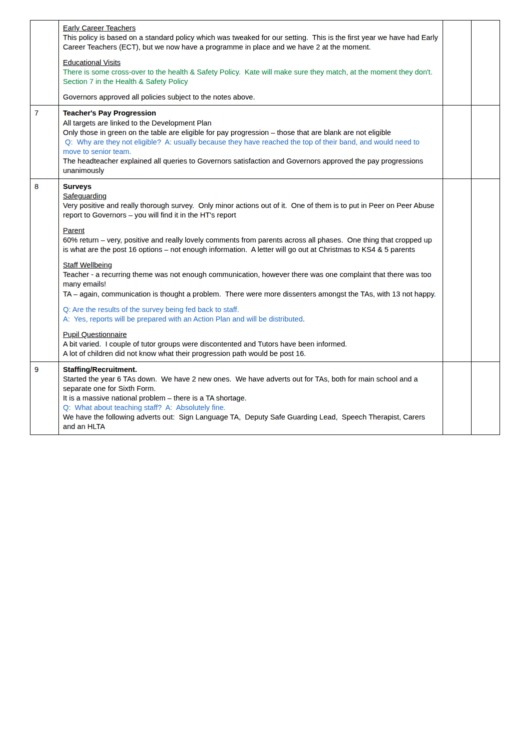| | Early Career Teachers This policy is based on a standard policy which was tweaked for our setting. This is the first year we have had Early Career Teachers (ECT), but we now have a programme in place and we have 2 at the moment. Educational Visits There is some cross-over to the health & Safety Policy. Kate will make sure they match, at the moment they don't. Section 7 in the Health & Safety Policy Governors approved all policies subject to the notes above. | | |
| 7 | Teacher's Pay Progression All targets are linked to the Development Plan Only those in green on the table are eligible for pay progression – those that are blank are not eligible Q: Why are they not eligible? A: usually because they have reached the top of their band, and would need to move to senior team. The headteacher explained all queries to Governors satisfaction and Governors approved the pay progressions unanimously | | |
| 8 | Surveys Safeguarding Very positive and really thorough survey. Only minor actions out of it. One of them is to put in Peer on Peer Abuse report to Governors – you will find it in the HT's report Parent 60% return – very, positive and really lovely comments from parents across all phases. One thing that cropped up is what are the post 16 options – not enough information. A letter will go out at Christmas to KS4 & 5 parents Staff Wellbeing Teacher - a recurring theme was not enough communication, however there was one complaint that there was too many emails! TA – again, communication is thought a problem. There were more dissenters amongst the TAs, with 13 not happy. Q: Are the results of the survey being fed back to staff. A: Yes, reports will be prepared with an Action Plan and will be distributed . Pupil Questionnaire A bit varied. I couple of tutor groups were discontented and Tutors have been informed. A lot of children did not know what their progression path would be post 16. | | |
| 9 | Staffing/Recruitment. Started the year 6 TAs down. We have 2 new ones. We have adverts out for TAs, both for main school and a separate one for Sixth Form. It is a massive national problem – there is a TA shortage. Q: What about teaching staff? A: Absolutely fine. We have the following adverts out: Sign Language TA, Deputy Safe Guarding Lead, Speech Therapist, Carers and an HLTA | | |